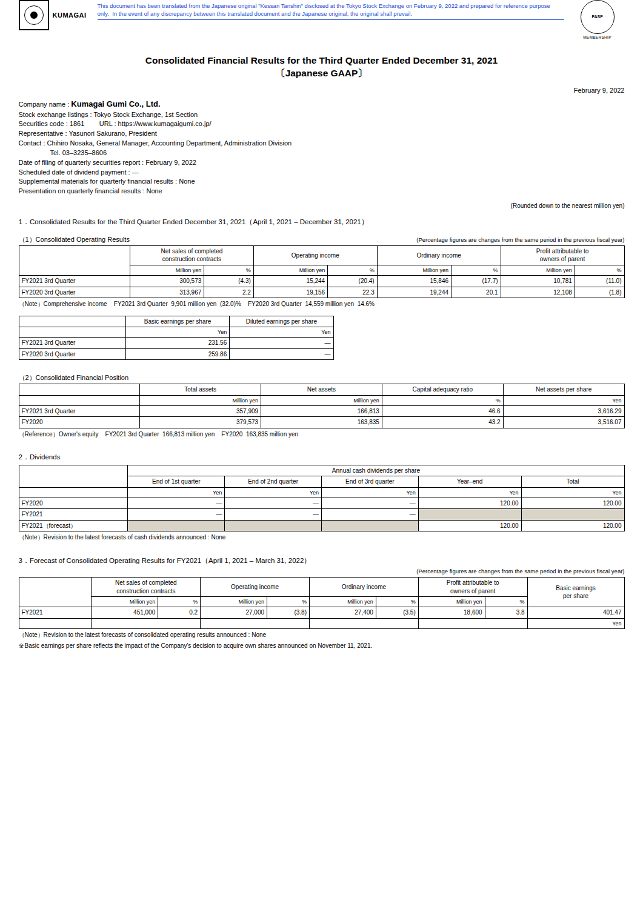KUMAGAI
This document has been translated from the Japanese original "Kessan Tanshin" disclosed at the Tokyo Stock Exchange on February 9, 2022 and prepared for reference purpose only. In the event of any discrepancy between this translated document and the Japanese original, the original shall prevail.
FASF
MEMBERSHIP
Consolidated Financial Results for the Third Quarter Ended December 31, 2021 〔Japanese GAAP〕
February 9, 2022
Company name : Kumagai Gumi Co., Ltd.
Stock exchange listings : Tokyo Stock Exchange, 1st Section
Securities code : 1861 URL : https://www.kumagaigumi.co.jp/
Representative : Yasunori Sakurano, President
Contact : Chihiro Nosaka, General Manager, Accounting Department, Administration Division
Tel. 03–3235–8606
Date of filing of quarterly securities report : February 9, 2022
Scheduled date of dividend payment : —
Supplemental materials for quarterly financial results : None
Presentation on quarterly financial results : None
(Rounded down to the nearest million yen)
1．Consolidated Results for the Third Quarter Ended December 31, 2021（April 1, 2021 – December 31, 2021）
（1）Consolidated Operating Results
(Percentage figures are changes from the same period in the previous fiscal year)
| | Net sales of completed construction contracts | Operating income | Ordinary income | Profit attributable to owners of parent |
| --- | --- | --- | --- | --- |
| Million yen | % | Million yen | % | Million yen | % | Million yen | % |
| FY2021 3rd Quarter | 300,573 | (4.3) | 15,244 | (20.4) | 15,846 | (17.7) | 10,781 | (11.0) |
| FY2020 3rd Quarter | 313,967 | 2.2 | 19,156 | 22.3 | 19,244 | 20.1 | 12,108 | (1.8) |
（Note）Comprehensive income FY2021 3rd Quarter 9,901 million yen (32.0)% FY2020 3rd Quarter 14,559 million yen 14.6%
| | Basic earnings per share | Diluted earnings per share |
| --- | --- | --- |
| | Yen | Yen |
| FY2021 3rd Quarter | 231.56 | — |
| FY2020 3rd Quarter | 259.86 | — |
（2）Consolidated Financial Position
| | Total assets | Net assets | Capital adequacy ratio | Net assets per share |
| --- | --- | --- | --- | --- |
| | Million yen | Million yen | % | Yen |
| FY2021 3rd Quarter | 357,909 | 166,813 | 46.6 | 3,616.29 |
| FY2020 | 379,573 | 163,835 | 43.2 | 3,516.07 |
（Reference）Owner's equity FY2021 3rd Quarter 166,813 million yen FY2020 163,835 million yen
2．Dividends
| | Annual cash dividends per share |
| --- | --- |
| End of 1st quarter | End of 2nd quarter | End of 3rd quarter | Year–end | Total |
| | Yen | Yen | Yen | Yen | Yen |
| FY2020 | — | — | — | 120.00 | 120.00 |
| FY2021 | — | — | — | | |
| FY2021（forecast） | | | | 120.00 | 120.00 |
（Note）Revision to the latest forecasts of cash dividends announced : None
3．Forecast of Consolidated Operating Results for FY2021（April 1, 2021 – March 31, 2022）
(Percentage figures are changes from the same period in the previous fiscal year)
| | Net sales of completed construction contracts | Operating income | Ordinary income | Profit attributable to owners of parent | Basic earnings per share |
| --- | --- | --- | --- | --- | --- |
| Million yen | % | Million yen | % | Million yen | % | Million yen | % |
| FY2021 | 451,000 | 0.2 | 27,000 | (3.8) | 27,400 | (3.5) | 18,600 | 3.8 | 401.47 |
| | | | | | Yen |
（Note）Revision to the latest forecasts of consolidated operating results announced : None
Basic earnings per share reflects the impact of the Company's decision to acquire own shares announced on November 11, 2021.